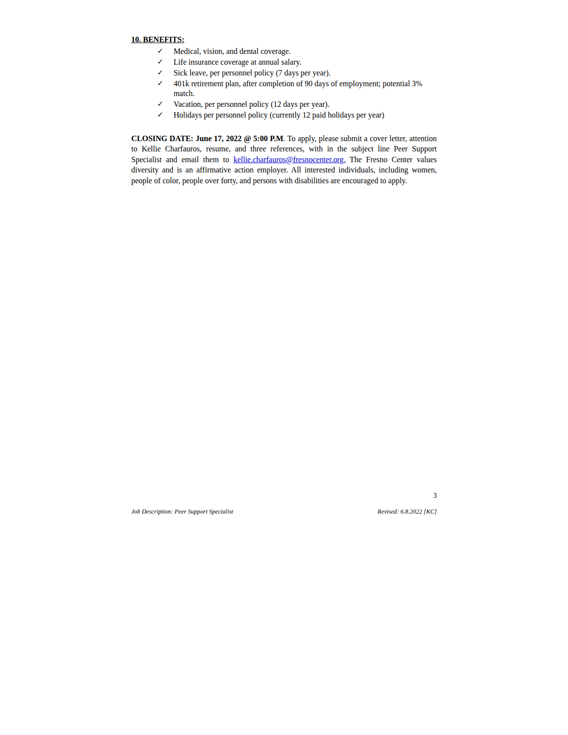10. BENEFITS:
Medical, vision, and dental coverage.
Life insurance coverage at annual salary.
Sick leave, per personnel policy (7 days per year).
401k retirement plan, after completion of 90 days of employment; potential 3% match.
Vacation, per personnel policy (12 days per year).
Holidays per personnel policy (currently 12 paid holidays per year)
CLOSING DATE: June 17, 2022 @ 5:00 P.M. To apply, please submit a cover letter, attention to Kellie Charfauros, resume, and three references, with in the subject line Peer Support Specialist and email them to kellie.charfauros@fresnocenter.org. The Fresno Center values diversity and is an affirmative action employer. All interested individuals, including women, people of color, people over forty, and persons with disabilities are encouraged to apply.
3
Job Description: Peer Support Specialist Revised: 6.8.2022 [KC]